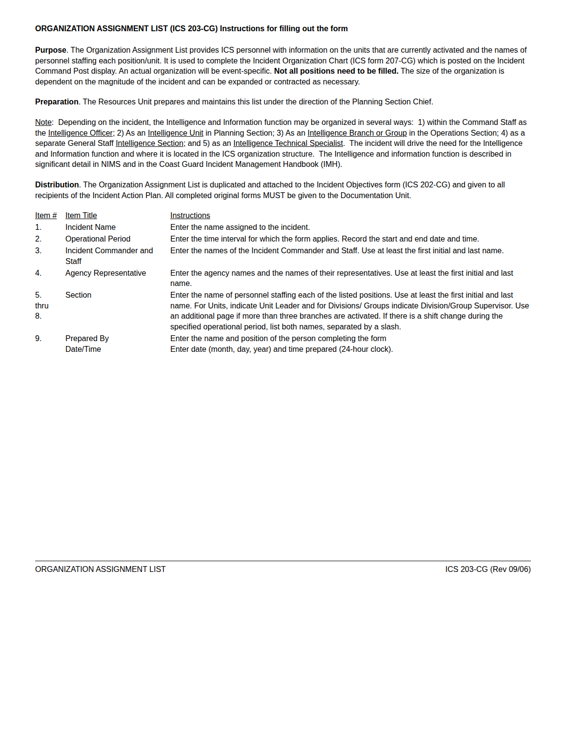ORGANIZATION ASSIGNMENT LIST (ICS 203-CG) Instructions for filling out the form
Purpose. The Organization Assignment List provides ICS personnel with information on the units that are currently activated and the names of personnel staffing each position/unit. It is used to complete the Incident Organization Chart (ICS form 207-CG) which is posted on the Incident Command Post display. An actual organization will be event-specific. Not all positions need to be filled. The size of the organization is dependent on the magnitude of the incident and can be expanded or contracted as necessary.
Preparation. The Resources Unit prepares and maintains this list under the direction of the Planning Section Chief.
Note: Depending on the incident, the Intelligence and Information function may be organized in several ways: 1) within the Command Staff as the Intelligence Officer; 2) As an Intelligence Unit in Planning Section; 3) As an Intelligence Branch or Group in the Operations Section; 4) as a separate General Staff Intelligence Section; and 5) as an Intelligence Technical Specialist. The incident will drive the need for the Intelligence and Information function and where it is located in the ICS organization structure. The Intelligence and information function is described in significant detail in NIMS and in the Coast Guard Incident Management Handbook (IMH).
Distribution. The Organization Assignment List is duplicated and attached to the Incident Objectives form (ICS 202-CG) and given to all recipients of the Incident Action Plan. All completed original forms MUST be given to the Documentation Unit.
| Item # | Item Title | Instructions |
| 1. | Incident Name | Enter the name assigned to the incident. |
| 2. | Operational Period | Enter the time interval for which the form applies. Record the start and end date and time. |
| 3. | Incident Commander and Staff | Enter the names of the Incident Commander and Staff. Use at least the first initial and last name. |
| 4. | Agency Representative | Enter the agency names and the names of their representatives. Use at least the first initial and last name. |
| 5. thru 8. | Section | Enter the name of personnel staffing each of the listed positions. Use at least the first initial and last name. For Units, indicate Unit Leader and for Divisions/ Groups indicate Division/Group Supervisor. Use an additional page if more than three branches are activated. If there is a shift change during the specified operational period, list both names, separated by a slash. |
| 9. | Prepared By Date/Time | Enter the name and position of the person completing the form Enter date (month, day, year) and time prepared (24-hour clock). |
ORGANIZATION ASSIGNMENT LIST ICS 203-CG (Rev 09/06)